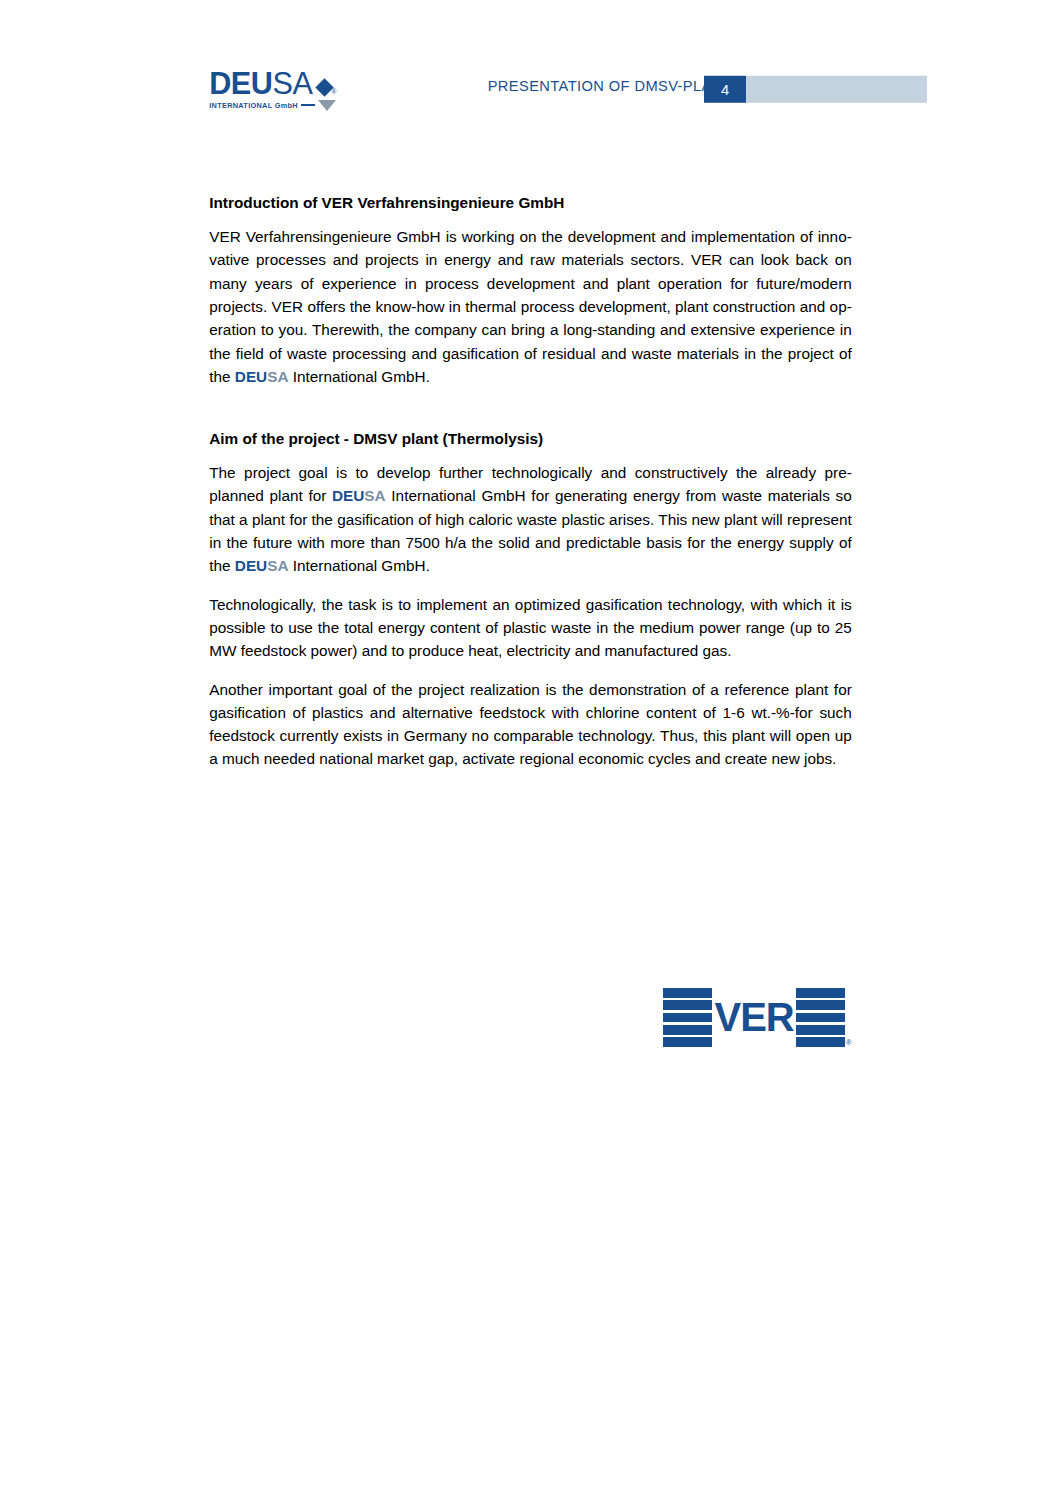DEU SA ®
INTERNATIONAL GmbH
PRESENTATION OF DMSV-PLANT
4
Introduction of VER Verfahrensingenieure GmbH
VER Verfahrensingenieure GmbH is working on the development and implementation of innovative processes and projects in energy and raw materials sectors. VER can look back on many years of experience in process development and plant operation for future/modern projects. VER offers the know-how in thermal process development, plant construction and operation to you. Therewith, the company can bring a long-standing and extensive experience in the field of waste processing and gasification of residual and waste materials in the project of the DEU SA International GmbH.
Aim of the project - DMSV plant (Thermolysis)
The project goal is to develop further technologically and constructively the already pre-planned plant for DEU SA International GmbH for generating energy from waste materials so that a plant for the gasification of high caloric waste plastic arises. This new plant will represent in the future with more than 7500 h/a the solid and predictable basis for the energy supply of the DEU SA International GmbH.
Technologically, the task is to implement an optimized gasification technology, with which it is possible to use the total energy content of plastic waste in the medium power range (up to 25 MW feedstock power) and to produce heat, electricity and manufactured gas.
Another important goal of the project realization is the demonstration of a reference plant for gasification of plastics and alternative feedstock with chlorine content of 1-6 wt.-%-for such feedstock currently exists in Germany no comparable technology. Thus, this plant will open up a much needed national market gap, activate regional economic cycles and create new jobs.
VER
®